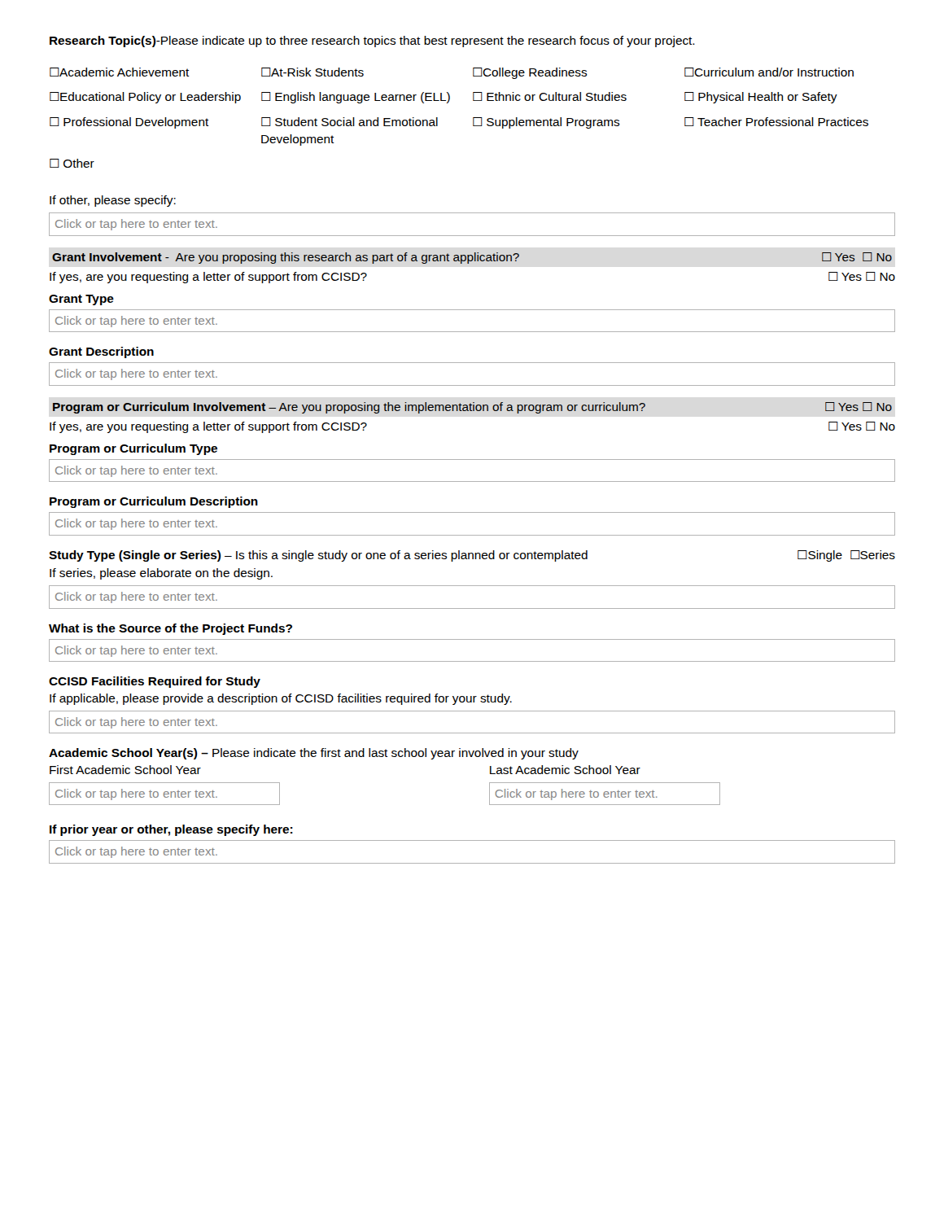Research Topic(s)-Please indicate up to three research topics that best represent the research focus of your project.
| ☐ Academic Achievement | ☐ At-Risk Students | ☐ College Readiness | ☐ Curriculum and/or Instruction |
| ☐ Educational Policy or Leadership | ☐ English language Learner (ELL) | ☐ Ethnic or Cultural Studies | ☐ Physical Health or Safety |
| ☐ Professional Development | ☐ Student Social and Emotional Development | ☐ Supplemental Programs | ☐ Teacher Professional Practices |
| ☐ Other | | | |
If other, please specify:
Click or tap here to enter text.
Grant Involvement - Are you proposing this research as part of a grant application? ☐ Yes ☐ No
If yes, are you requesting a letter of support from CCISD? ☐ Yes ☐ No
Grant Type
Click or tap here to enter text.
Grant Description
Click or tap here to enter text.
Program or Curriculum Involvement – Are you proposing the implementation of a program or curriculum? ☐ Yes ☐ No
If yes, are you requesting a letter of support from CCISD? ☐ Yes ☐ No
Program or Curriculum Type
Click or tap here to enter text.
Program or Curriculum Description
Click or tap here to enter text.
Study Type (Single or Series) – Is this a single study or one of a series planned or contemplated ☐Single ☐Series
If series, please elaborate on the design.
Click or tap here to enter text.
What is the Source of the Project Funds?
Click or tap here to enter text.
CCISD Facilities Required for Study
If applicable, please provide a description of CCISD facilities required for your study.
Click or tap here to enter text.
Academic School Year(s) – Please indicate the first and last school year involved in your study
First Academic School Year
Click or tap here to enter text.
Last Academic School Year
Click or tap here to enter text.
If prior year or other, please specify here:
Click or tap here to enter text.